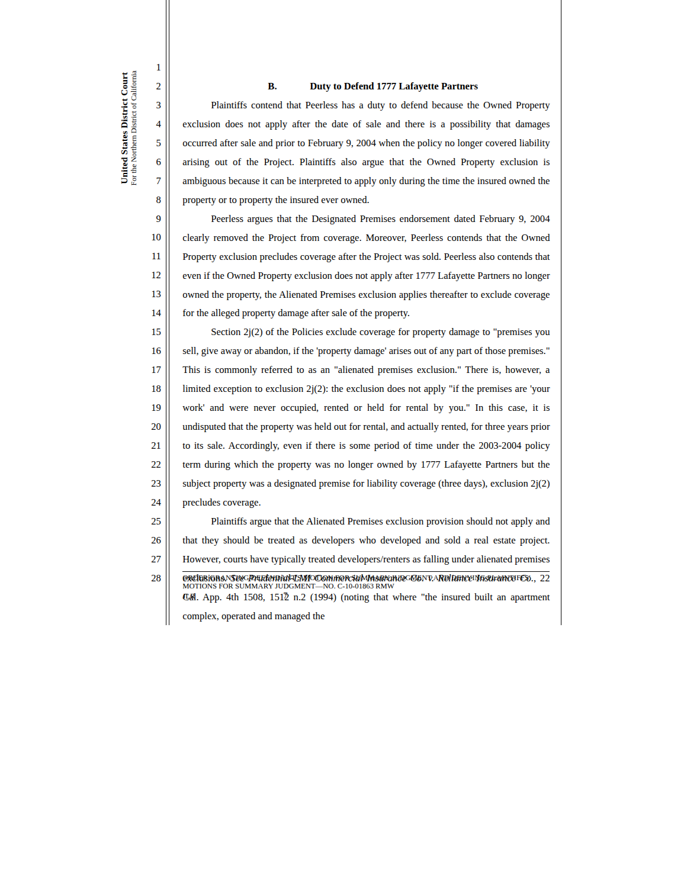1
2
3
4
5
6
7
8
9
10
11
12
13
14
15
16
17
18
19
20
21
22
23
24
25
26
27
28
United States District Court
For the Northern District of California
B. Duty to Defend 1777 Lafayette Partners
Plaintiffs contend that Peerless has a duty to defend because the Owned Property exclusion does not apply after the date of sale and there is a possibility that damages occurred after sale and prior to February 9, 2004 when the policy no longer covered liability arising out of the Project. Plaintiffs also argue that the Owned Property exclusion is ambiguous because it can be interpreted to apply only during the time the insured owned the property or to property the insured ever owned.
Peerless argues that the Designated Premises endorsement dated February 9, 2004 clearly removed the Project from coverage. Moreover, Peerless contends that the Owned Property exclusion precludes coverage after the Project was sold. Peerless also contends that even if the Owned Property exclusion does not apply after 1777 Lafayette Partners no longer owned the property, the Alienated Premises exclusion applies thereafter to exclude coverage for the alleged property damage after sale of the property.
Section 2j(2) of the Policies exclude coverage for property damage to "premises you sell, give away or abandon, if the 'property damage' arises out of any part of those premises." This is commonly referred to as an "alienated premises exclusion." There is, however, a limited exception to exclusion 2j(2): the exclusion does not apply "if the premises are 'your work' and were never occupied, rented or held for rental by you." In this case, it is undisputed that the property was held out for rental, and actually rented, for three years prior to its sale. Accordingly, even if there is some period of time under the 2003-2004 policy term during which the property was no longer owned by 1777 Lafayette Partners but the subject property was a designated premise for liability coverage (three days), exclusion 2j(2) precludes coverage.
Plaintiffs argue that the Alienated Premises exclusion provision should not apply and that they should be treated as developers who developed and sold a real estate project. However, courts have typically treated developers/renters as falling under alienated premises exclusions. See Prudential-LMI Commercial Insurance Co. v. Reliance Insurance Co., 22 Cal. App. 4th 1508, 1512 n.2 (1994) (noting that where "the insured built an apartment complex, operated and managed the
Order Granting Defendant's Motion for Summary Judgment and Denying Plaintiffs' Motions for Summary Judgment—No. C-10-01863 RMW
JLR 7